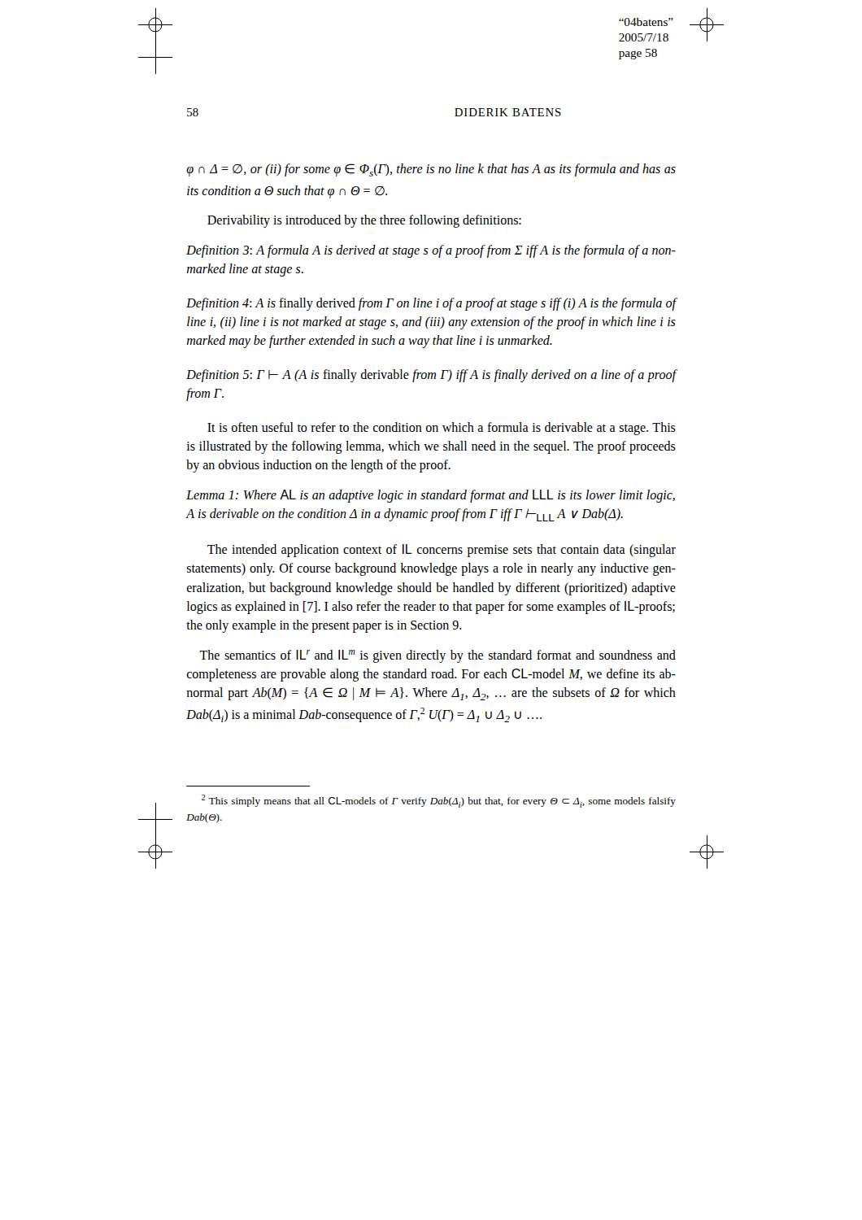“04batens”
2005/7/18
page 58
58 Diderik Batens
φ ∩ Δ = ∅, or (ii) for some φ ∈ Φs(Γ), there is no line k that has A as its formula and has as its condition a Θ such that φ ∩ Θ = ∅.
Derivability is introduced by the three following definitions:
Definition 3: A formula A is derived at stage s of a proof from Σ iff A is the formula of a non-marked line at stage s.
Definition 4: A is finally derived from Γ on line i of a proof at stage s iff (i) A is the formula of line i, (ii) line i is not marked at stage s, and (iii) any extension of the proof in which line i is marked may be further extended in such a way that line i is unmarked.
Definition 5: Γ ⊢ A (A is finally derivable from Γ) iff A is finally derived on a line of a proof from Γ.
It is often useful to refer to the condition on which a formula is derivable at a stage. This is illustrated by the following lemma, which we shall need in the sequel. The proof proceeds by an obvious induction on the length of the proof.
Lemma 1: Where AL is an adaptive logic in standard format and LLL is its lower limit logic, A is derivable on the condition Δ in a dynamic proof from Γ iff Γ ⊢LLL A ∨ Dab(Δ).
The intended application context of IL concerns premise sets that contain data (singular statements) only. Of course background knowledge plays a role in nearly any inductive generalization, but background knowledge should be handled by different (prioritized) adaptive logics as explained in [7]. I also refer the reader to that paper for some examples of IL-proofs; the only example in the present paper is in Section 9.
The semantics of ILr and ILm is given directly by the standard format and soundness and completeness are provable along the standard road. For each CL-model M, we define its abnormal part Ab(M) = {A ∈ Ω | M ⊨ A}. Where Δ1, Δ2, … are the subsets of Ω for which Dab(Δi) is a minimal Dab-consequence of Γ,2 U(Γ) = Δ1 ∪ Δ2 ∪ ….
2 This simply means that all CL-models of Γ verify Dab(Δi) but that, for every Θ ⊂ Δi, some models falsify Dab(Θ).